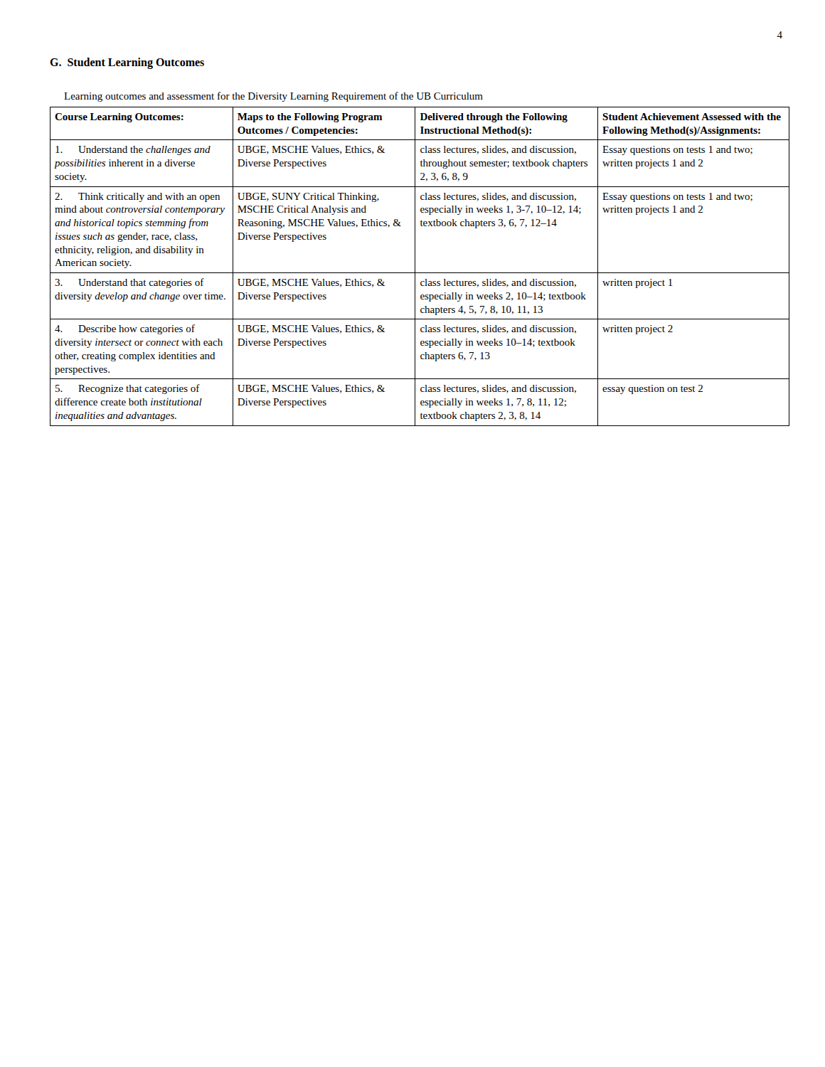4
G. Student Learning Outcomes
Learning outcomes and assessment for the Diversity Learning Requirement of the UB Curriculum
| Course Learning Outcomes: | Maps to the Following Program Outcomes / Competencies: | Delivered through the Following Instructional Method(s): | Student Achievement Assessed with the Following Method(s)/Assignments: |
| --- | --- | --- | --- |
| 1. Understand the challenges and possibilities inherent in a diverse society. | UBGE, MSCHE Values, Ethics, & Diverse Perspectives | class lectures, slides, and discussion, throughout semester; textbook chapters 2, 3, 6, 8, 9 | Essay questions on tests 1 and two; written projects 1 and 2 |
| 2. Think critically and with an open mind about controversial contemporary and historical topics stemming from issues such as gender, race, class, ethnicity, religion, and disability in American society. | UBGE, SUNY Critical Thinking, MSCHE Critical Analysis and Reasoning, MSCHE Values, Ethics, & Diverse Perspectives | class lectures, slides, and discussion, especially in weeks 1, 3-7, 10–12, 14; textbook chapters 3, 6, 7, 12–14 | Essay questions on tests 1 and two; written projects 1 and 2 |
| 3. Understand that categories of diversity develop and change over time. | UBGE, MSCHE Values, Ethics, & Diverse Perspectives | class lectures, slides, and discussion, especially in weeks 2, 10–14; textbook chapters 4, 5, 7, 8, 10, 11, 13 | written project 1 |
| 4. Describe how categories of diversity intersect or connect with each other, creating complex identities and perspectives. | UBGE, MSCHE Values, Ethics, & Diverse Perspectives | class lectures, slides, and discussion, especially in weeks 10–14; textbook chapters 6, 7, 13 | written project 2 |
| 5. Recognize that categories of difference create both institutional inequalities and advantages. | UBGE, MSCHE Values, Ethics, & Diverse Perspectives | class lectures, slides, and discussion, especially in weeks 1, 7, 8, 11, 12; textbook chapters 2, 3, 8, 14 | essay question on test 2 |